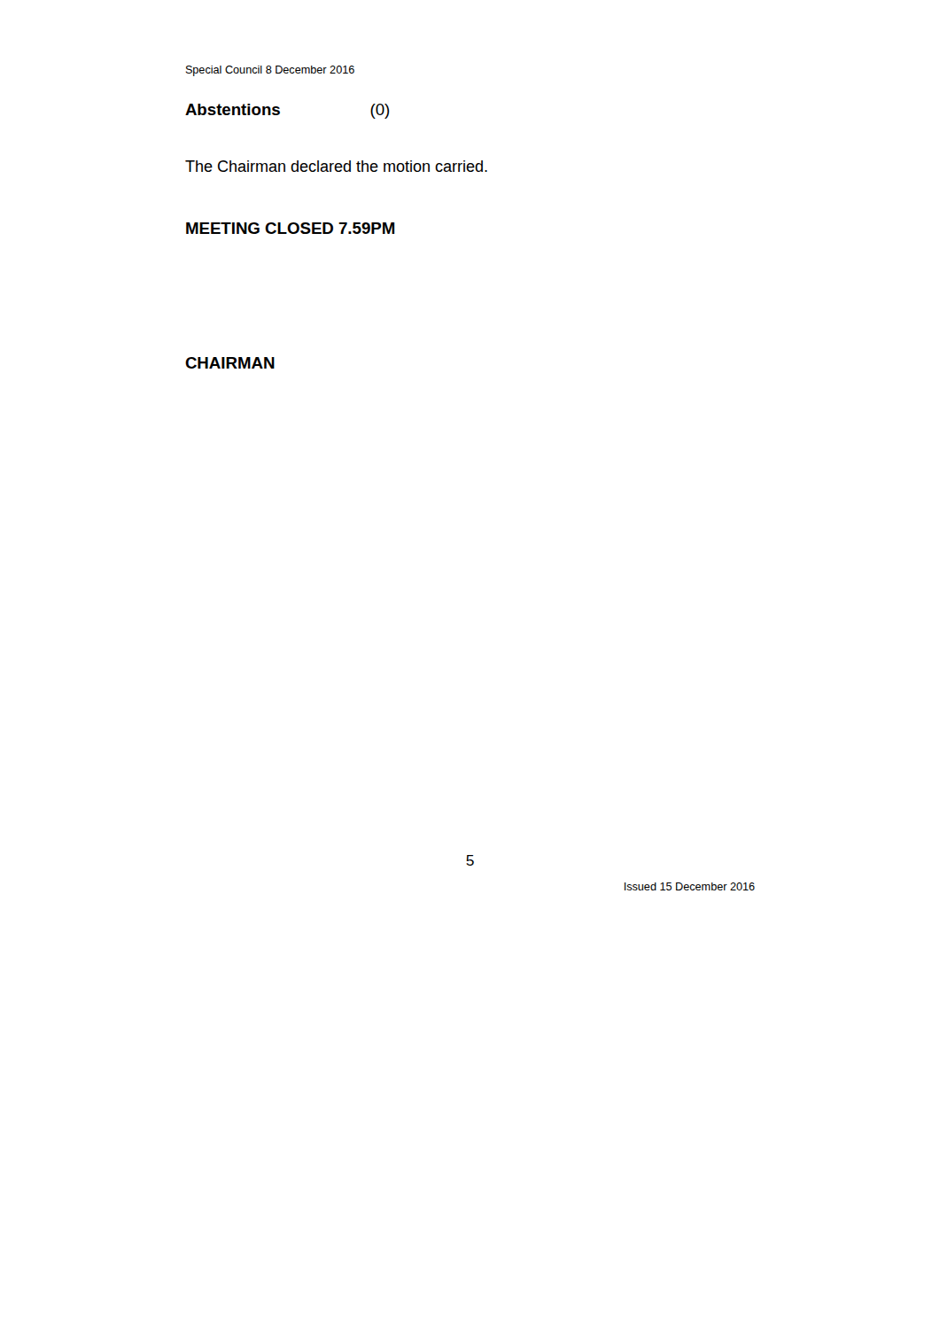Special Council 8 December 2016
Abstentions(0)
The Chairman declared the motion carried.
MEETING CLOSED 7.59PM
CHAIRMAN
5
Issued 15 December 2016